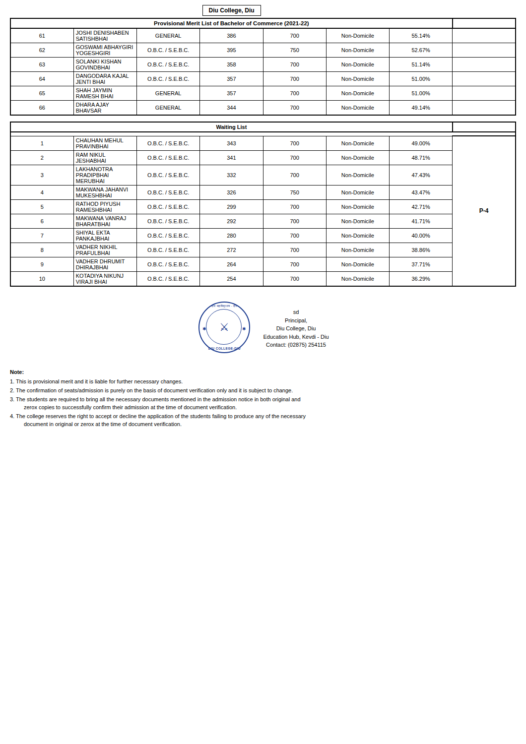Diu College, Diu
| Provisional Merit List of Bachelor of Commerce (2021-22) | |
| 61 | JOSHI DENISHABEN SATISHBHAI | GENERAL | 386 | 700 | Non-Domicile | 55.14% | |
| 62 | GOSWAMI ABHAYGIRI YOGESHGIRI | O.B.C. / S.E.B.C. | 395 | 750 | Non-Domicile | 52.67% | |
| 63 | SOLANKI KISHAN GOVINDBHAI | O.B.C. / S.E.B.C. | 358 | 700 | Non-Domicile | 51.14% | |
| 64 | DANGODARA KAJAL JENTI BHAI | O.B.C. / S.E.B.C. | 357 | 700 | Non-Domicile | 51.00% | |
| 65 | SHAH JAYMIN RAMESH BHAI | GENERAL | 357 | 700 | Non-Domicile | 51.00% | |
| 66 | DHARA AJAY BHAVSAR | GENERAL | 344 | 700 | Non-Domicile | 49.14% | |
| Waiting List | |
| 1 | CHAUHAN MEHUL PRAVINBHAI | O.B.C. / S.E.B.C. | 343 | 700 | Non-Domicile | 49.00% | P-4 |
| 2 | RAM NIKUL JESHABHAI | O.B.C. / S.E.B.C. | 341 | 700 | Non-Domicile | 48.71% |
| 3 | LAKHANOTRA PRADIPBHAI MERUBHAI | O.B.C. / S.E.B.C. | 332 | 700 | Non-Domicile | 47.43% |
| 4 | MAKWANA JAHANVI MUKESHBHAI | O.B.C. / S.E.B.C. | 326 | 750 | Non-Domicile | 43.47% |
| 5 | RATHOD PIYUSH RAMESHBHAI | O.B.C. / S.E.B.C. | 299 | 700 | Non-Domicile | 42.71% |
| 6 | MAKWANA VANRAJ BHARATBHAI | O.B.C. / S.E.B.C. | 292 | 700 | Non-Domicile | 41.71% |
| 7 | SHIYAL EKTA PANKAJBHAI | O.B.C. / S.E.B.C. | 280 | 700 | Non-Domicile | 40.00% |
| 8 | VADHER NIKHIL PRAFULBHAI | O.B.C. / S.E.B.C. | 272 | 700 | Non-Domicile | 38.86% |
| 9 | VADHER DHRUMIT DHIRAJBHAI | O.B.C. / S.E.B.C. | 264 | 700 | Non-Domicile | 37.71% |
| 10 | KOTADIYA NIKUNJ VIRAJI BHAI | O.B.C. / S.E.B.C. | 254 | 700 | Non-Domicile | 36.29% |
दीव महाविद्यालय - दीव
⚔
✱
✱
DIU COLLEGE-DIU
sd
Principal,
Diu College, Diu
Education Hub, Kevdi - Diu
Contact: (02875) 254115
Note:
1. This is provisional merit and it is liable for further necessary changes.
2. The confirmation of seats/admission is purely on the basis of document verification only and it is subject to change.
3. The students are required to bring all the necessary documents mentioned in the admission notice in both original and zerox copies to successfully confirm their admission at the time of document verification.
4. The college reserves the right to accept or decline the application of the students failing to produce any of the necessary document in original or zerox at the time of document verification.